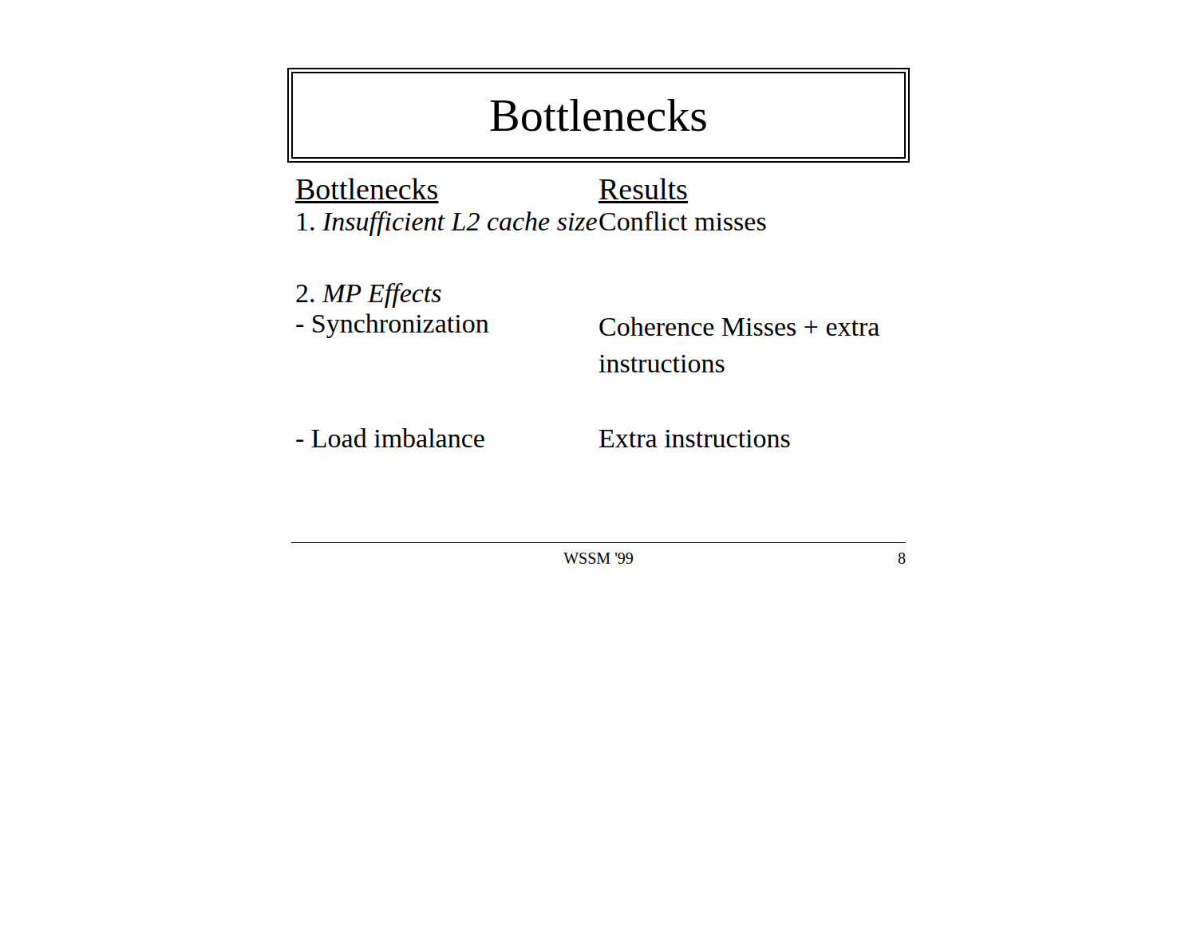Bottlenecks
| Bottlenecks | Results |
| 1. Insufficient L2 cache size | Conflict misses |
| 2. MP Effects | |
| - Synchronization | Coherence Misses + extra instructions |
| - Load imbalance | Extra instructions |
WSSM '99
8